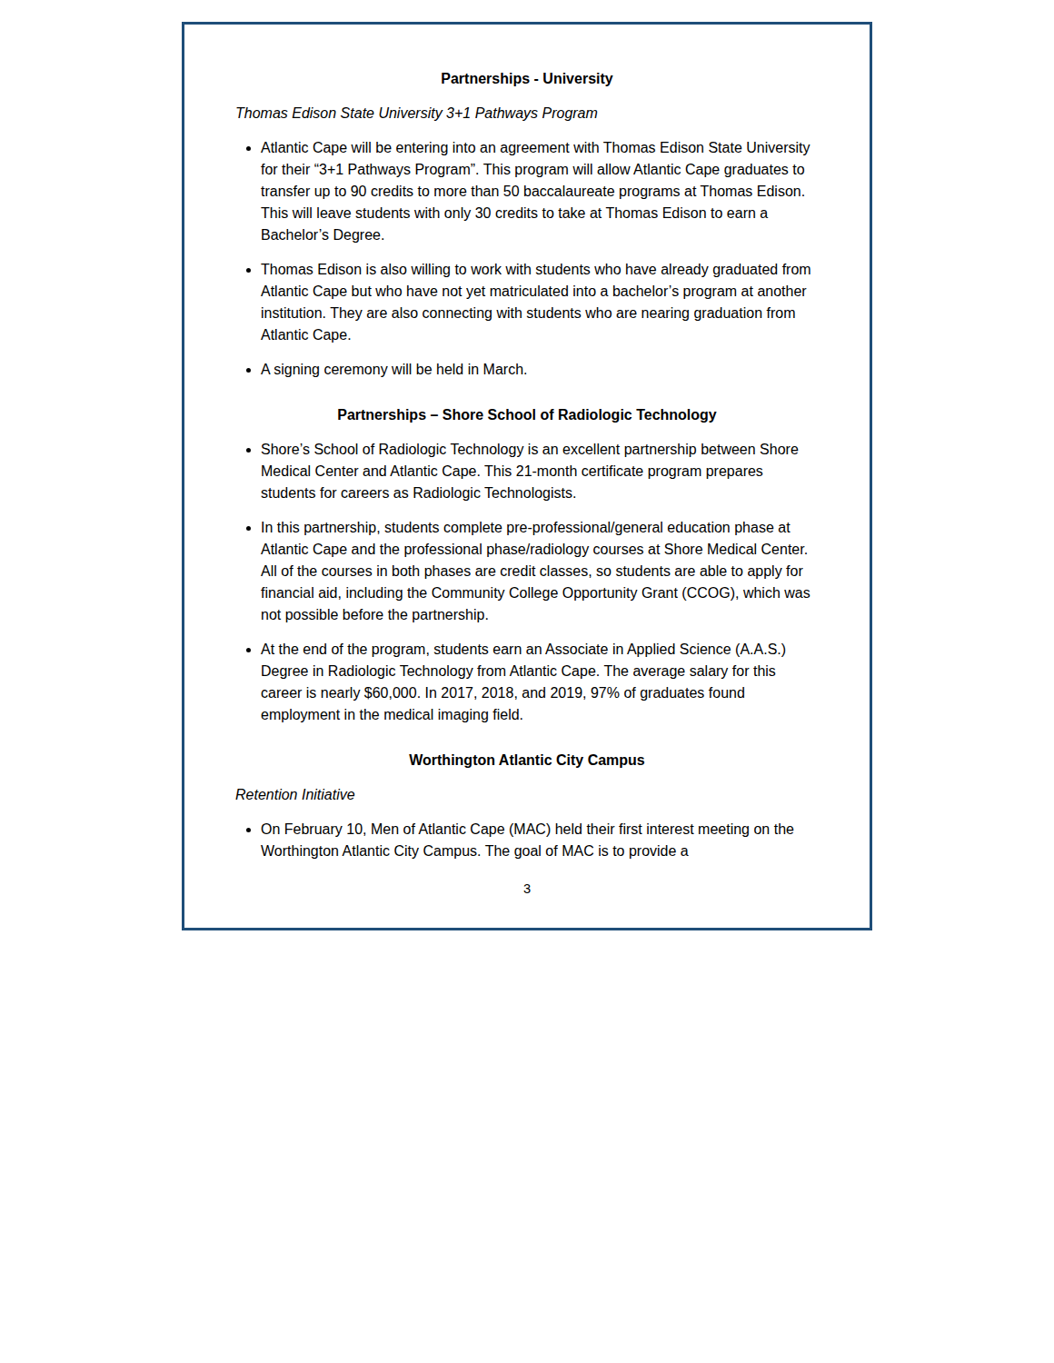Partnerships - University
Thomas Edison State University 3+1 Pathways Program
Atlantic Cape will be entering into an agreement with Thomas Edison State University for their “3+1 Pathways Program”. This program will allow Atlantic Cape graduates to transfer up to 90 credits to more than 50 baccalaureate programs at Thomas Edison. This will leave students with only 30 credits to take at Thomas Edison to earn a Bachelor’s Degree.
Thomas Edison is also willing to work with students who have already graduated from Atlantic Cape but who have not yet matriculated into a bachelor’s program at another institution. They are also connecting with students who are nearing graduation from Atlantic Cape.
A signing ceremony will be held in March.
Partnerships – Shore School of Radiologic Technology
Shore’s School of Radiologic Technology is an excellent partnership between Shore Medical Center and Atlantic Cape. This 21-month certificate program prepares students for careers as Radiologic Technologists.
In this partnership, students complete pre-professional/general education phase at Atlantic Cape and the professional phase/radiology courses at Shore Medical Center. All of the courses in both phases are credit classes, so students are able to apply for financial aid, including the Community College Opportunity Grant (CCOG), which was not possible before the partnership.
At the end of the program, students earn an Associate in Applied Science (A.A.S.) Degree in Radiologic Technology from Atlantic Cape. The average salary for this career is nearly $60,000. In 2017, 2018, and 2019, 97% of graduates found employment in the medical imaging field.
Worthington Atlantic City Campus
Retention Initiative
On February 10, Men of Atlantic Cape (MAC) held their first interest meeting on the Worthington Atlantic City Campus. The goal of MAC is to provide a
3